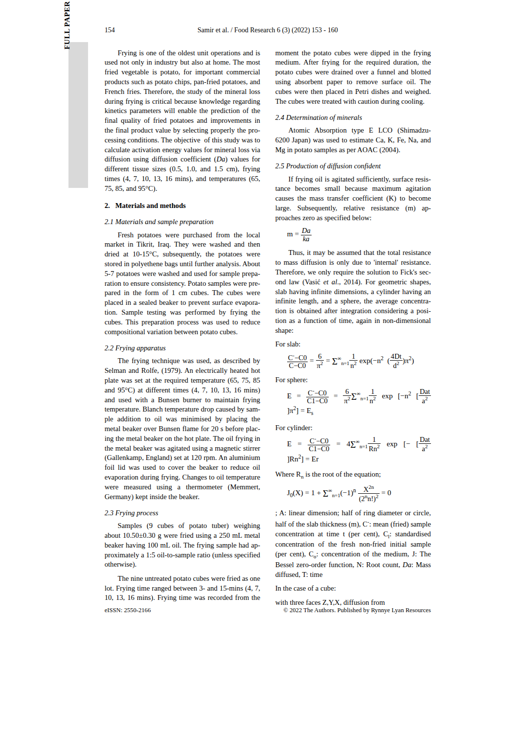FULL PAPER
154 Samir et al. / Food Research 6 (3) (2022) 153 - 160
Frying is one of the oldest unit operations and is used not only in industry but also at home. The most fried vegetable is potato, for important commercial products such as potato chips, pan-fried potatoes, and French fries. Therefore, the study of the mineral loss during frying is critical because knowledge regarding kinetics parameters will enable the prediction of the final quality of fried potatoes and improvements in the final product value by selecting properly the processing conditions. The objective of this study was to calculate activation energy values for mineral loss via diffusion using diffusion coefficient (Da) values for different tissue sizes (0.5, 1.0, and 1.5 cm), frying times (4, 7, 10, 13, 16 mins), and temperatures (65, 75, 85, and 95°C).
2. Materials and methods
2.1 Materials and sample preparation
Fresh potatoes were purchased from the local market in Tikrit, Iraq. They were washed and then dried at 10-15°C, subsequently, the potatoes were stored in polyethene bags until further analysis. About 5-7 potatoes were washed and used for sample preparation to ensure consistency. Potato samples were prepared in the form of 1 cm cubes. The cubes were placed in a sealed beaker to prevent surface evaporation. Sample testing was performed by frying the cubes. This preparation process was used to reduce compositional variation between potato cubes.
2.2 Frying apparatus
The frying technique was used, as described by Selman and Rolfe, (1979). An electrically heated hot plate was set at the required temperature (65, 75, 85 and 95°C) at different times (4, 7, 10, 13, 16 mins) and used with a Bunsen burner to maintain frying temperature. Blanch temperature drop caused by sample addition to oil was minimised by placing the metal beaker over Bunsen flame for 20 s before placing the metal beaker on the hot plate. The oil frying in the metal beaker was agitated using a magnetic stirrer (Gallenkamp, England) set at 120 rpm. An aluminium foil lid was used to cover the beaker to reduce oil evaporation during frying. Changes to oil temperature were measured using a thermometer (Memmert, Germany) kept inside the beaker.
2.3 Frying process
Samples (9 cubes of potato tuber) weighing about 10.50±0.30 g were fried using a 250 mL metal beaker having 100 mL oil. The frying sample had approximately a 1:5 oil-to-sample ratio (unless specified otherwise).
The nine untreated potato cubes were fried as one lot. Frying time ranged between 3- and 15-mins (4, 7, 10, 13, 16 mins). Frying time was recorded from the moment the potato cubes were dipped in the frying medium. After frying for the required duration, the potato cubes were drained over a funnel and blotted using absorbent paper to remove surface oil. The cubes were then placed in Petri dishes and weighed. The cubes were treated with caution during cooling.
2.4 Determination of minerals
Atomic Absorption type E LCO (Shimadzu- 6200 Japan) was used to estimate Ca, K, Fe, Na, and Mg in potato samples as per AOAC (2004).
2.5 Production of diffusion confident
If frying oil is agitated sufficiently, surface resistance becomes small because maximum agitation causes the mass transfer coefficient (K) to become large. Subsequently, relative resistance (m) approaches zero as specified below:
m = Da ka
Thus, it may be assumed that the total resistance to mass diffusion is only due to 'internal' resistance. Therefore, we only require the solution to Fick's second law (Vasić et al., 2014). For geometric shapes, slab having infinite dimensions, a cylinder having an infinite length, and a sphere, the average concentration is obtained after integration considering a position as a function of time, again in non-dimensional shape:
For slab:
C-−C0 C−C0 = 6 π2 = Σ∞n=11 n2 exp(−n2 (4Dt d2)π2)
For sphere:
E = C-−C0 C1−C0 = 6 π2 Σ∞n=11 n2 exp [−n2 [Dat a2]π2] = Es
For cylinder:
E = C-−C0 C1−C0 = 4Σ∞n=11 Rn2 exp [− [Dat a2]Rn2] = Er
Where Rn is the root of the equation;
J0(X) = 1 + Σ∞n=1(−1)n X2n(2nn!)2 = 0
; A: linear dimension; half of ring diameter or circle, half of the slab thickness (m), C-: mean (fried) sample concentration at time t (per cent), Cl: standardised concentration of the fresh non-fried initial sample (per cent), Co: concentration of the medium, J: The Bessel zero-order function, N: Root count, Da: Mass diffused, T: time
In the case of a cube:
with three faces Z,Y,X, diffusion from
eISSN: 2550-2166 © 2022 The Authors. Published by Rynnye Lyan Resources